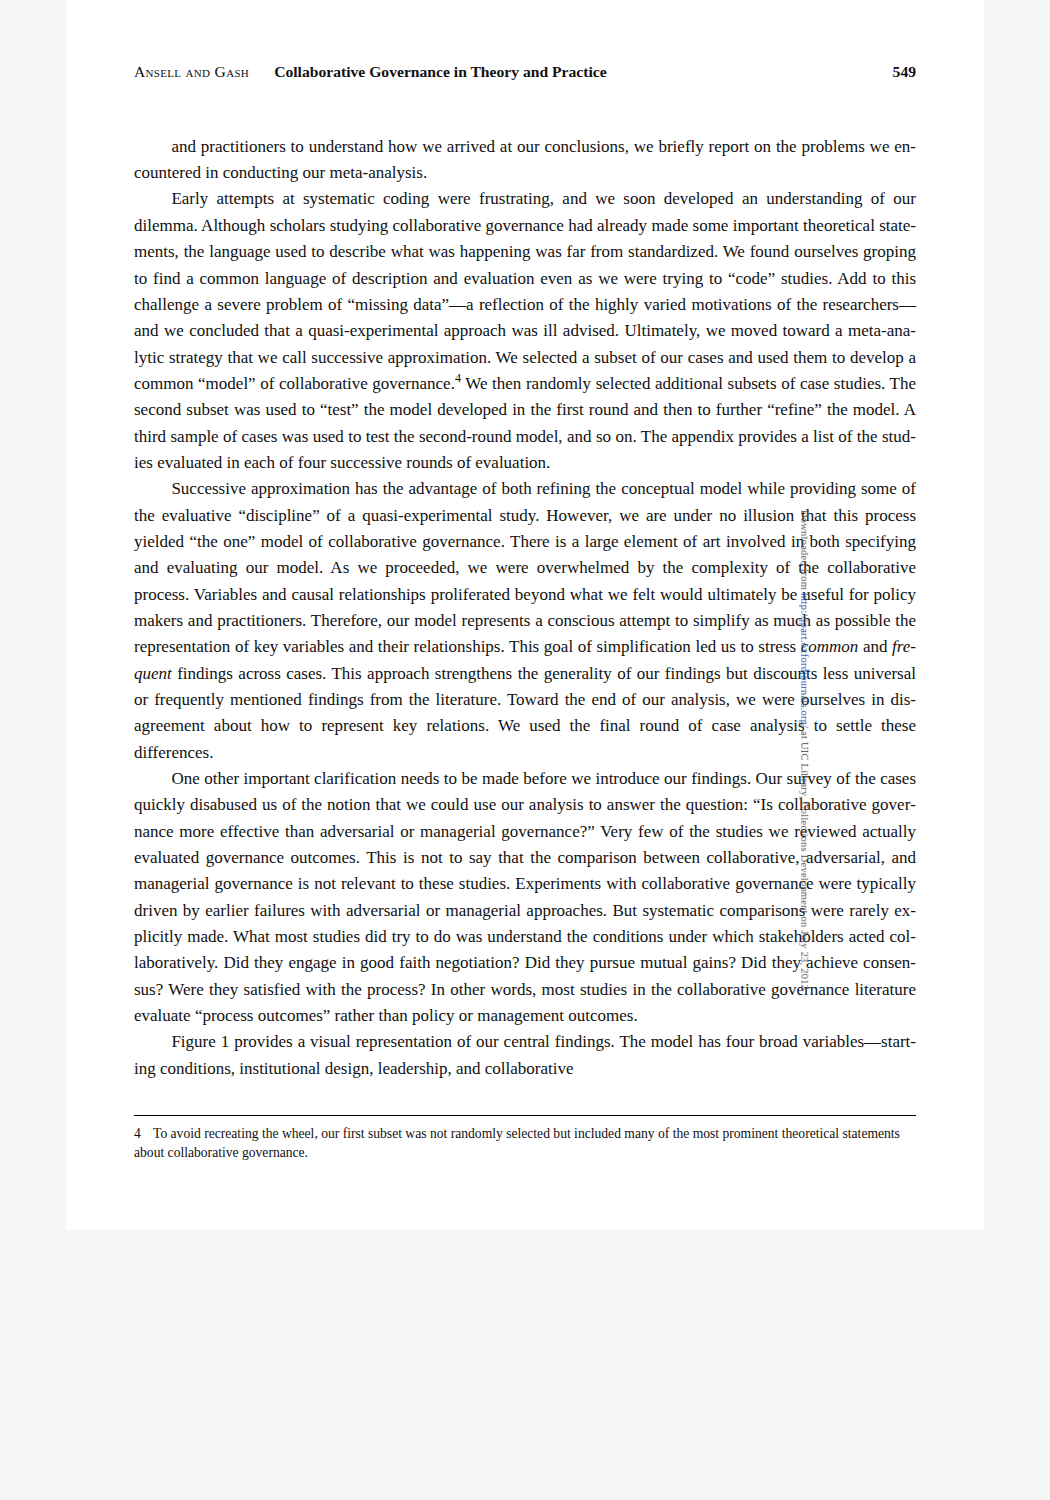Downloaded from http://jpart.oxfordjournals.org/ at UIC Library, Collections Development on July 23, 2012
Ansell and Gash Collaborative Governance in Theory and Practice 549
and practitioners to understand how we arrived at our conclusions, we briefly report on the problems we encountered in conducting our meta-analysis.
Early attempts at systematic coding were frustrating, and we soon developed an understanding of our dilemma. Although scholars studying collaborative governance had already made some important theoretical statements, the language used to describe what was happening was far from standardized. We found ourselves groping to find a common language of description and evaluation even as we were trying to “code” studies. Add to this challenge a severe problem of “missing data”—a reflection of the highly varied motivations of the researchers—and we concluded that a quasi-experimental approach was ill advised. Ultimately, we moved toward a meta-analytic strategy that we call successive approximation. We selected a subset of our cases and used them to develop a common “model” of collaborative governance.4 We then randomly selected additional subsets of case studies. The second subset was used to “test” the model developed in the first round and then to further “refine” the model. A third sample of cases was used to test the second-round model, and so on. The appendix provides a list of the studies evaluated in each of four successive rounds of evaluation.
Successive approximation has the advantage of both refining the conceptual model while providing some of the evaluative “discipline” of a quasi-experimental study. However, we are under no illusion that this process yielded “the one” model of collaborative governance. There is a large element of art involved in both specifying and evaluating our model. As we proceeded, we were overwhelmed by the complexity of the collaborative process. Variables and causal relationships proliferated beyond what we felt would ultimately be useful for policy makers and practitioners. Therefore, our model represents a conscious attempt to simplify as much as possible the representation of key variables and their relationships. This goal of simplification led us to stress common and frequent findings across cases. This approach strengthens the generality of our findings but discounts less universal or frequently mentioned findings from the literature. Toward the end of our analysis, we were ourselves in disagreement about how to represent key relations. We used the final round of case analysis to settle these differences.
One other important clarification needs to be made before we introduce our findings. Our survey of the cases quickly disabused us of the notion that we could use our analysis to answer the question: “Is collaborative governance more effective than adversarial or managerial governance?” Very few of the studies we reviewed actually evaluated governance outcomes. This is not to say that the comparison between collaborative, adversarial, and managerial governance is not relevant to these studies. Experiments with collaborative governance were typically driven by earlier failures with adversarial or managerial approaches. But systematic comparisons were rarely explicitly made. What most studies did try to do was understand the conditions under which stakeholders acted collaboratively. Did they engage in good faith negotiation? Did they pursue mutual gains? Did they achieve consensus? Were they satisfied with the process? In other words, most studies in the collaborative governance literature evaluate “process outcomes” rather than policy or management outcomes.
Figure 1 provides a visual representation of our central findings. The model has four broad variables—starting conditions, institutional design, leadership, and collaborative
4 To avoid recreating the wheel, our first subset was not randomly selected but included many of the most prominent theoretical statements about collaborative governance.